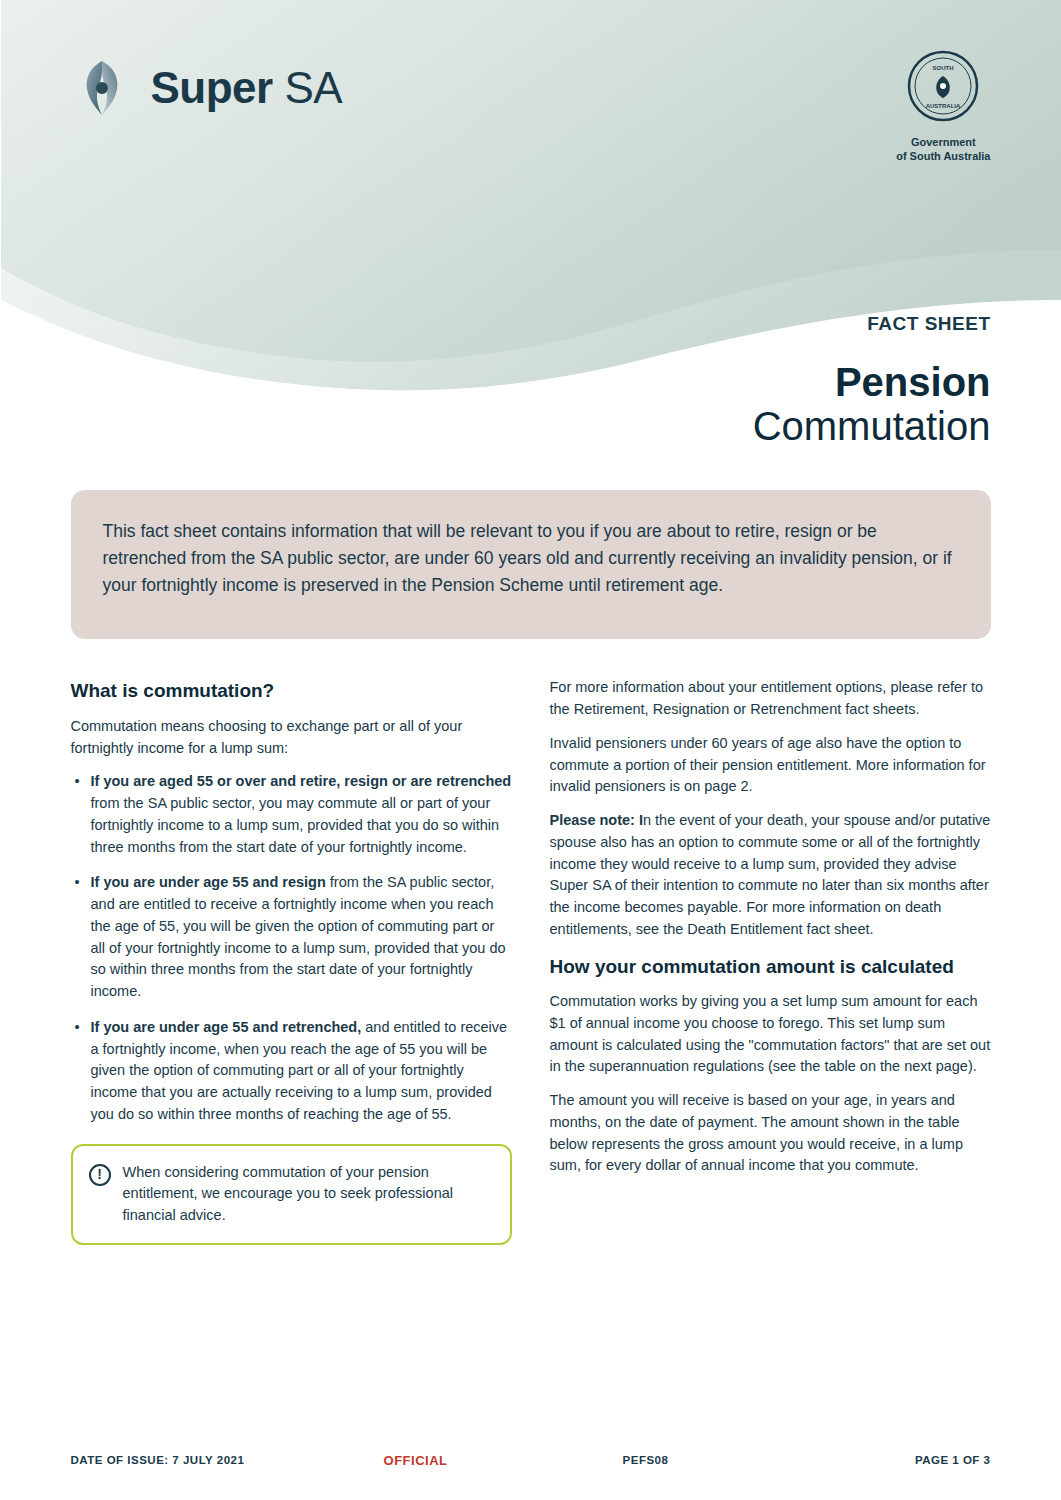Super SA
SOUTH AUSTRALIA
Government
of South Australia
FACT SHEET
Pension
Commutation
This fact sheet contains information that will be relevant to you if you are about to retire, resign or be retrenched from the SA public sector, are under 60 years old and currently receiving an invalidity pension, or if your fortnightly income is preserved in the Pension Scheme until retirement age.
What is commutation?
Commutation means choosing to exchange part or all of your fortnightly income for a lump sum:
If you are aged 55 or over and retire, resign or are retrenched from the SA public sector, you may commute all or part of your fortnightly income to a lump sum, provided that you do so within three months from the start date of your fortnightly income.
If you are under age 55 and resign from the SA public sector, and are entitled to receive a fortnightly income when you reach the age of 55, you will be given the option of commuting part or all of your fortnightly income to a lump sum, provided that you do so within three months from the start date of your fortnightly income.
If you are under age 55 and retrenched, and entitled to receive a fortnightly income, when you reach the age of 55 you will be given the option of commuting part or all of your fortnightly income that you are actually receiving to a lump sum, provided you do so within three months of reaching the age of 55.
!
When considering commutation of your pension entitlement, we encourage you to seek professional financial advice.
For more information about your entitlement options, please refer to the Retirement, Resignation or Retrenchment fact sheets.
Invalid pensioners under 60 years of age also have the option to commute a portion of their pension entitlement. More information for invalid pensioners is on page 2.
Please note: In the event of your death, your spouse and/or putative spouse also has an option to commute some or all of the fortnightly income they would receive to a lump sum, provided they advise Super SA of their intention to commute no later than six months after the income becomes payable. For more information on death entitlements, see the Death Entitlement fact sheet.
How your commutation amount is calculated
Commutation works by giving you a set lump sum amount for each $1 of annual income you choose to forego. This set lump sum amount is calculated using the "commutation factors" that are set out in the superannuation regulations (see the table on the next page).
The amount you will receive is based on your age, in years and months, on the date of payment. The amount shown in the table below represents the gross amount you would receive, in a lump sum, for every dollar of annual income that you commute.
DATE OF ISSUE: 7 JULY 2021
OFFICIAL
PEFS08
PAGE 1 OF 3